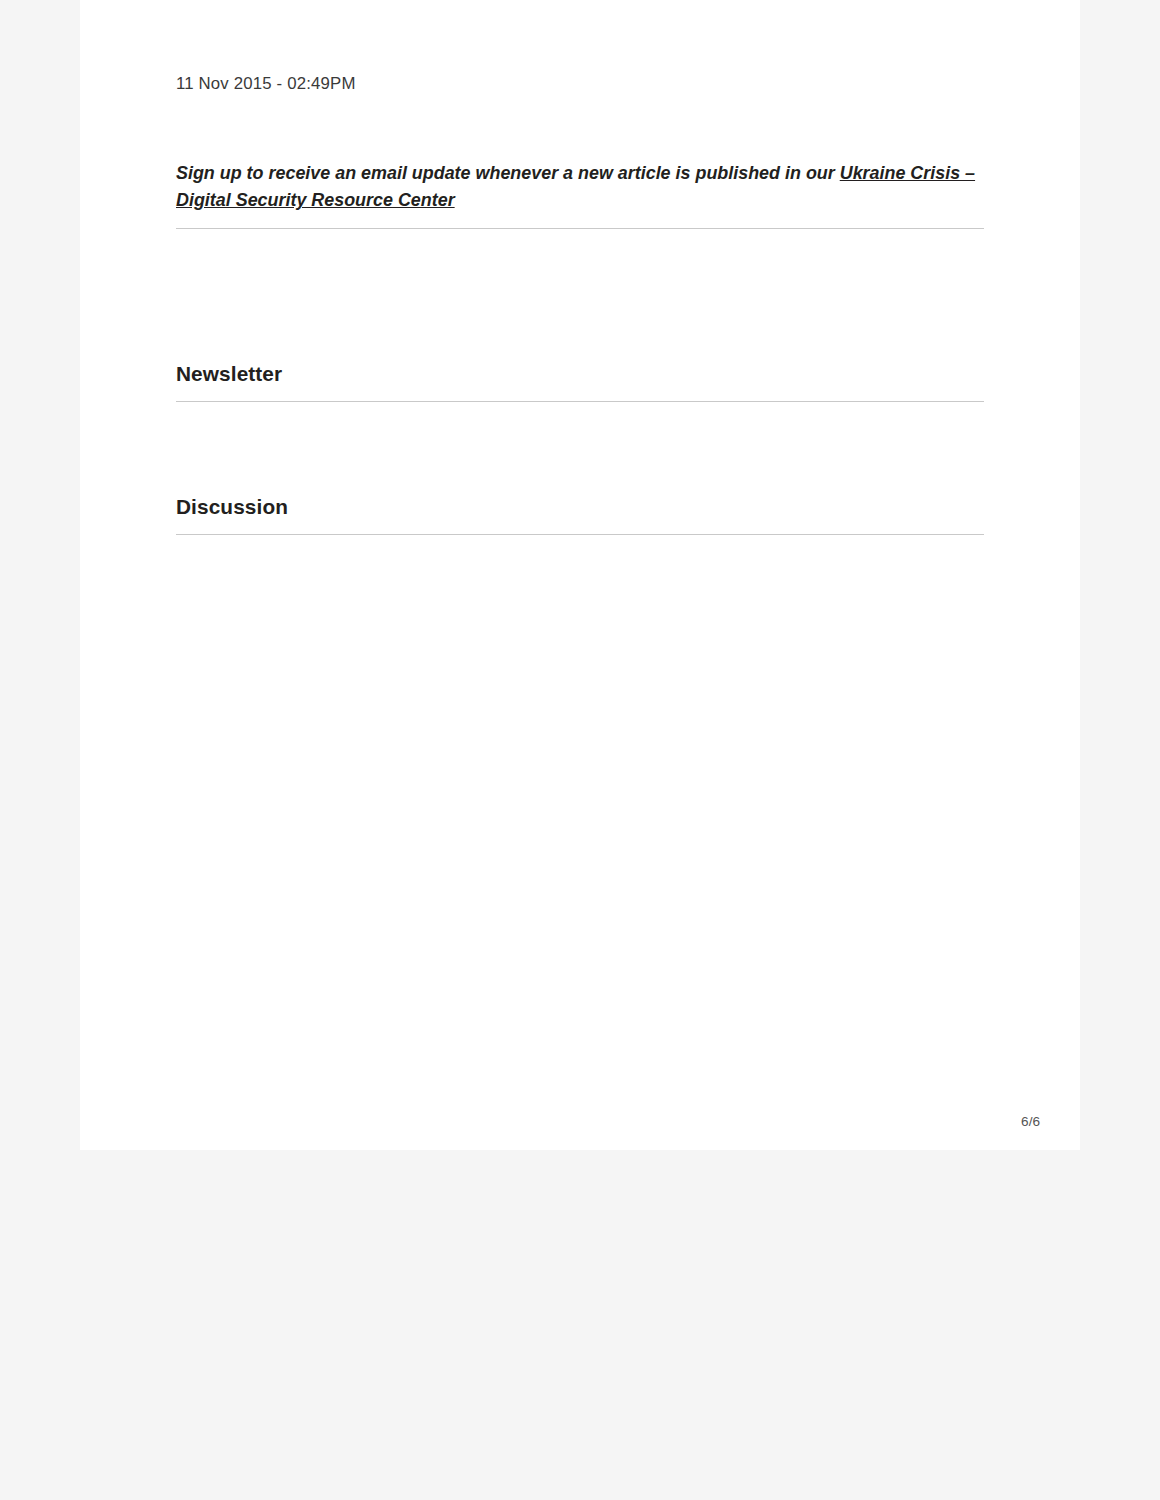11 Nov 2015 - 02:49PM
Sign up to receive an email update whenever a new article is published in our Ukraine Crisis – Digital Security Resource Center
Newsletter
Discussion
6/6